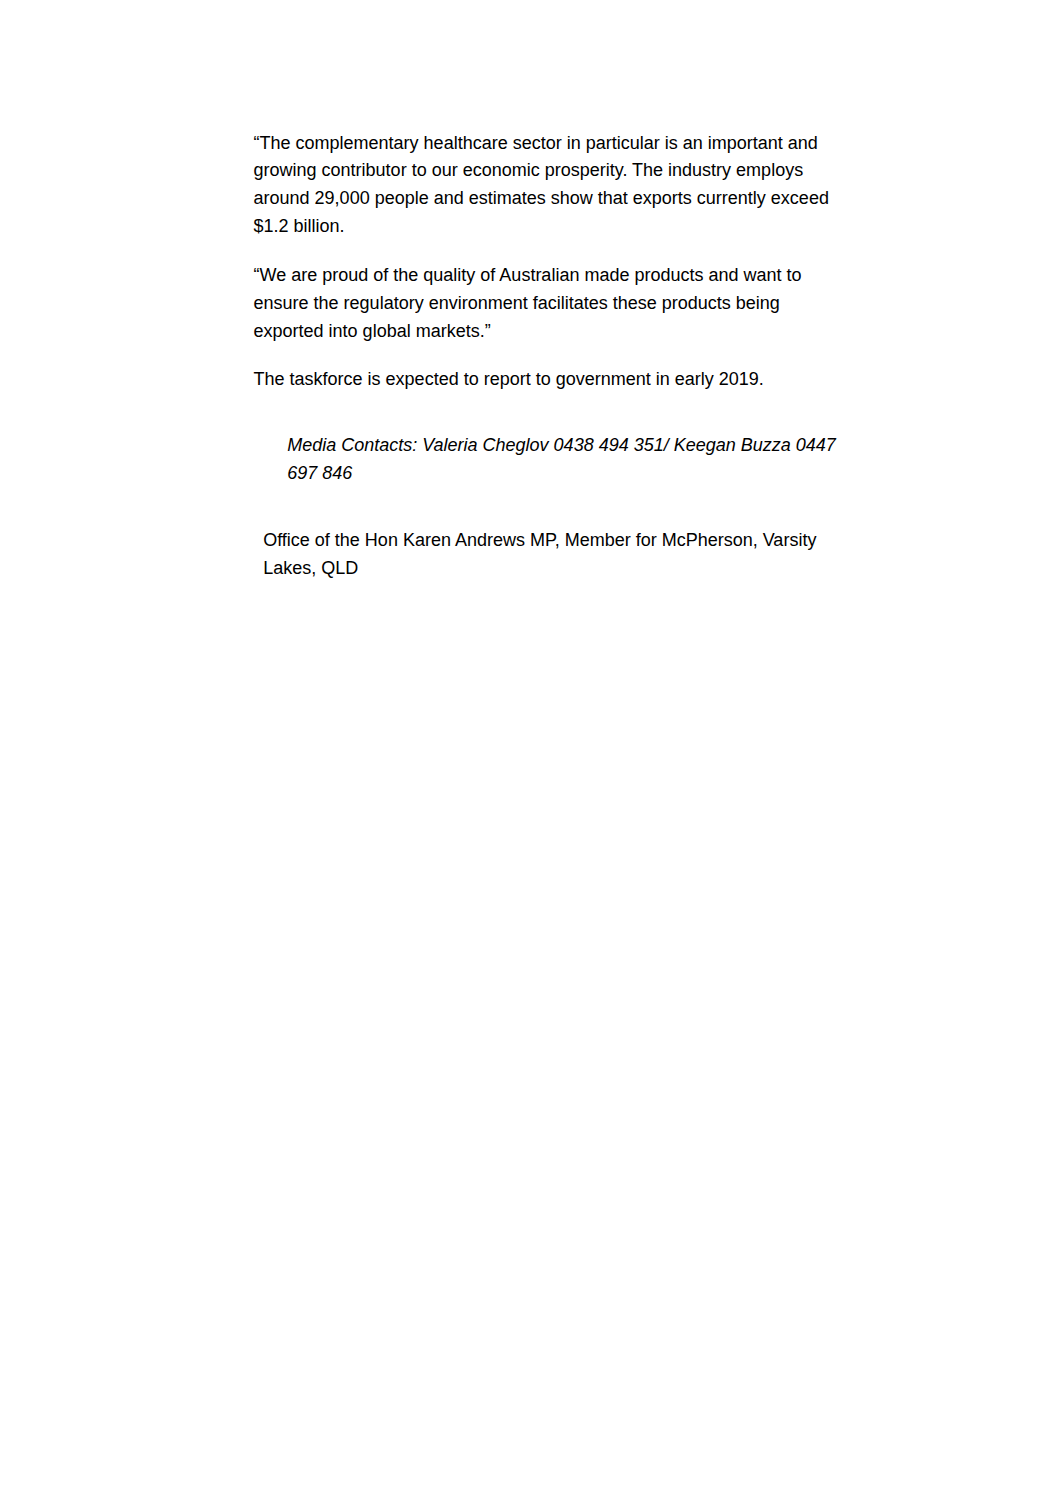“The complementary healthcare sector in particular is an important and growing contributor to our economic prosperity. The industry employs around 29,000 people and estimates show that exports currently exceed $1.2 billion.
“We are proud of the quality of Australian made products and want to ensure the regulatory environment facilitates these products being exported into global markets.”
The taskforce is expected to report to government in early 2019.
Media Contacts: Valeria Cheglov 0438 494 351/ Keegan Buzza 0447 697 846
Office of the Hon Karen Andrews MP, Member for McPherson, Varsity Lakes, QLD